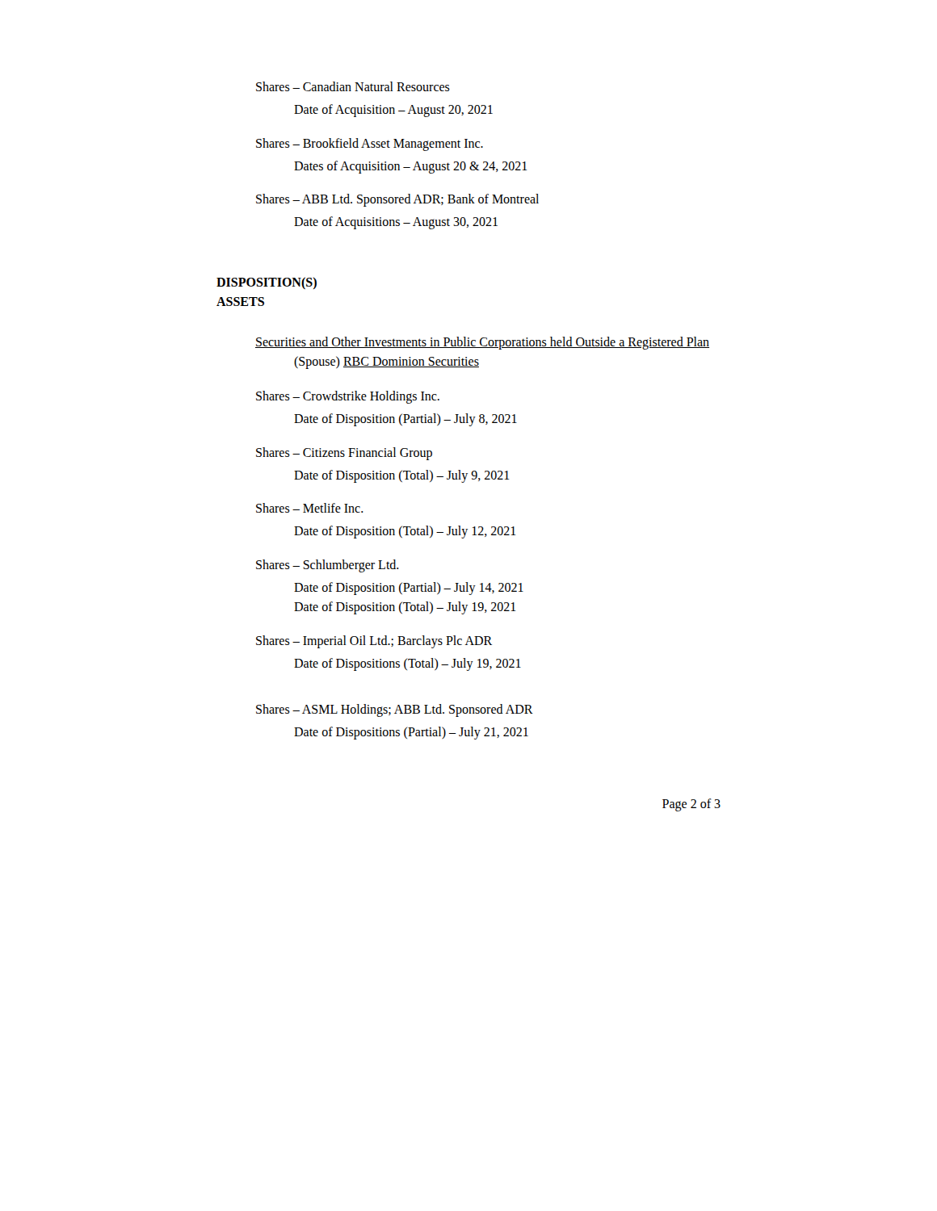Shares – Canadian Natural Resources
Date of Acquisition – August 20, 2021
Shares – Brookfield Asset Management Inc.
Dates of Acquisition – August 20 & 24, 2021
Shares – ABB Ltd. Sponsored ADR; Bank of Montreal
Date of Acquisitions – August 30, 2021
DISPOSITION(S)
ASSETS
Securities and Other Investments in Public Corporations held Outside a Registered Plan
(Spouse) RBC Dominion Securities
Shares – Crowdstrike Holdings Inc.
Date of Disposition (Partial) – July 8, 2021
Shares – Citizens Financial Group
Date of Disposition (Total) – July 9, 2021
Shares – Metlife Inc.
Date of Disposition (Total) – July 12, 2021
Shares – Schlumberger Ltd.
Date of Disposition (Partial) – July 14, 2021
Date of Disposition (Total) – July 19, 2021
Shares – Imperial Oil Ltd.; Barclays Plc ADR
Date of Dispositions (Total) – July 19, 2021
Shares – ASML Holdings; ABB Ltd. Sponsored ADR
Date of Dispositions (Partial) – July 21, 2021
Page 2 of 3